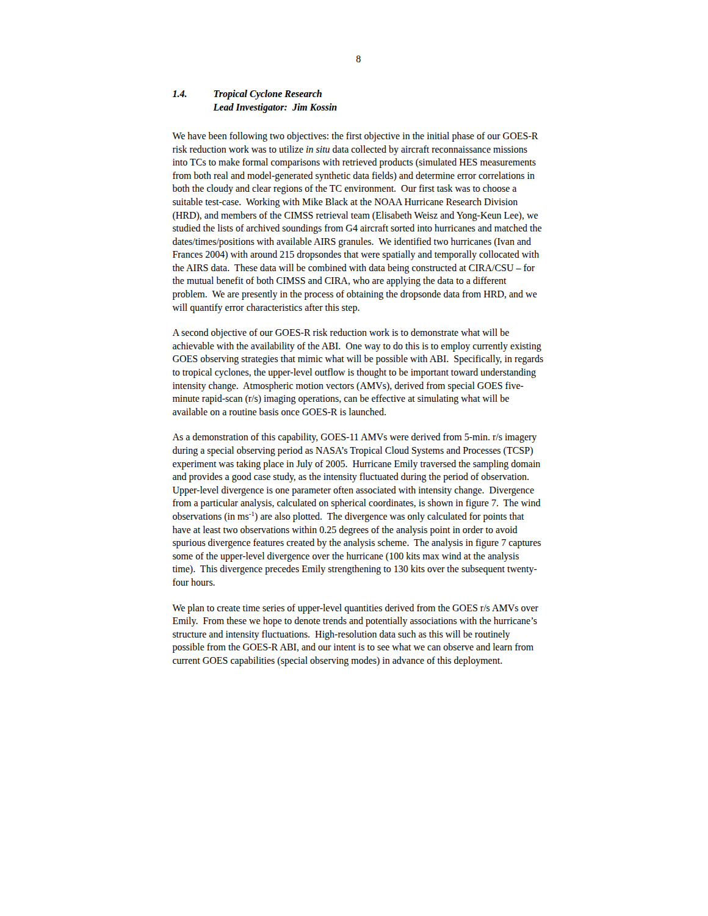8
1.4. Tropical Cyclone ResearchLead Investigator: Jim Kossin
We have been following two objectives: the first objective in the initial phase of our GOES-R risk reduction work was to utilize in situ data collected by aircraft reconnaissance missions into TCs to make formal comparisons with retrieved products (simulated HES measurements from both real and model-generated synthetic data fields) and determine error correlations in both the cloudy and clear regions of the TC environment. Our first task was to choose a suitable test-case. Working with Mike Black at the NOAA Hurricane Research Division (HRD), and members of the CIMSS retrieval team (Elisabeth Weisz and Yong-Keun Lee), we studied the lists of archived soundings from G4 aircraft sorted into hurricanes and matched the dates/times/positions with available AIRS granules. We identified two hurricanes (Ivan and Frances 2004) with around 215 dropsondes that were spatially and temporally collocated with the AIRS data. These data will be combined with data being constructed at CIRA/CSU – for the mutual benefit of both CIMSS and CIRA, who are applying the data to a different problem. We are presently in the process of obtaining the dropsonde data from HRD, and we will quantify error characteristics after this step.
A second objective of our GOES-R risk reduction work is to demonstrate what will be achievable with the availability of the ABI. One way to do this is to employ currently existing GOES observing strategies that mimic what will be possible with ABI. Specifically, in regards to tropical cyclones, the upper-level outflow is thought to be important toward understanding intensity change. Atmospheric motion vectors (AMVs), derived from special GOES five-minute rapid-scan (r/s) imaging operations, can be effective at simulating what will be available on a routine basis once GOES-R is launched.
As a demonstration of this capability, GOES-11 AMVs were derived from 5-min. r/s imagery during a special observing period as NASA’s Tropical Cloud Systems and Processes (TCSP) experiment was taking place in July of 2005. Hurricane Emily traversed the sampling domain and provides a good case study, as the intensity fluctuated during the period of observation. Upper-level divergence is one parameter often associated with intensity change. Divergence from a particular analysis, calculated on spherical coordinates, is shown in figure 7. The wind observations (in ms-1) are also plotted. The divergence was only calculated for points that have at least two observations within 0.25 degrees of the analysis point in order to avoid spurious divergence features created by the analysis scheme. The analysis in figure 7 captures some of the upper-level divergence over the hurricane (100 kits max wind at the analysis time). This divergence precedes Emily strengthening to 130 kits over the subsequent twenty-four hours.
We plan to create time series of upper-level quantities derived from the GOES r/s AMVs over Emily. From these we hope to denote trends and potentially associations with the hurricane’s structure and intensity fluctuations. High-resolution data such as this will be routinely possible from the GOES-R ABI, and our intent is to see what we can observe and learn from current GOES capabilities (special observing modes) in advance of this deployment.